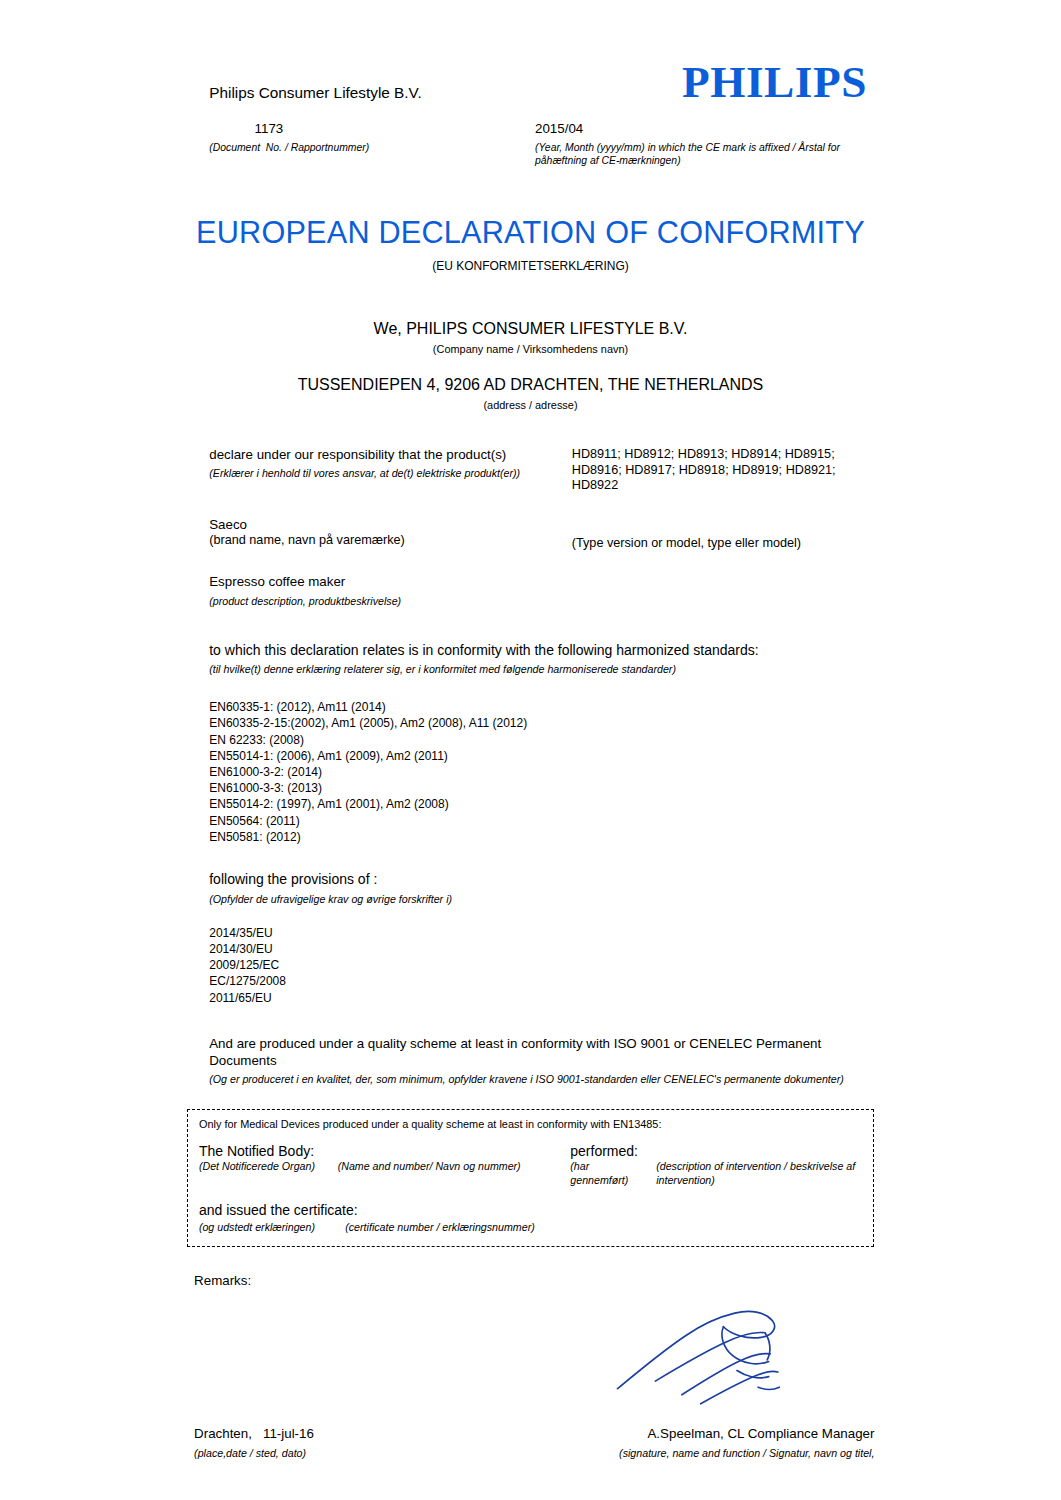Philips Consumer Lifestyle B.V.
PHILIPS
1173
(Document No. / Rapportnummer)
2015/04
(Year, Month (yyyy/mm) in which the CE mark is affixed / Årstal for påhæftning af CE-mærkningen)
EUROPEAN DECLARATION OF CONFORMITY
(EU KONFORMITETSERKLÆRING)
We, PHILIPS CONSUMER LIFESTYLE B.V.
(Company name / Virksomhedens navn)
TUSSENDIEPEN 4, 9206 AD DRACHTEN, THE NETHERLANDS
(address / adresse)
declare under our responsibility that the product(s)
(Erklærer i henhold til vores ansvar, at de(t) elektriske produkt(er))
HD8911; HD8912; HD8913; HD8914; HD8915; HD8916; HD8917; HD8918; HD8919; HD8921; HD8922
Saeco
(brand name, navn på varemærke)
(Type version or model, type eller model)
Espresso coffee maker
(product description, produktbeskrivelse)
to which this declaration relates is in conformity with the following harmonized standards:
(til hvilke(t) denne erklæring relaterer sig, er i konformitet med følgende harmoniserede standarder)
EN60335-1: (2012), Am11 (2014)
EN60335-2-15:(2002), Am1 (2005), Am2 (2008), A11 (2012)
EN 62233: (2008)
EN55014-1: (2006), Am1 (2009), Am2 (2011)
EN61000-3-2: (2014)
EN61000-3-3: (2013)
EN55014-2: (1997), Am1 (2001), Am2 (2008)
EN50564: (2011)
EN50581: (2012)
following the provisions of :
(Opfylder de ufravigelige krav og øvrige forskrifter i)
2014/35/EU
2014/30/EU
2009/125/EC
EC/1275/2008
2011/65/EU
And are produced under a quality scheme at least in conformity with ISO 9001 or CENELEC Permanent Documents
(Og er produceret i en kvalitet, der, som minimum, opfylder kravene i ISO 9001-standarden eller CENELEC's permanente dokumenter)
Only for Medical Devices produced under a quality scheme at least in conformity with EN13485:
The Notified Body:
(Det Notificerede Organ) (Name and number/ Navn og nummer)
performed:
(har gennemført) (description of intervention / beskrivelse af intervention)
and issued the certificate:
(og udstedt erklæringen) (certificate number / erklæringsnummer)
Remarks:
Drachten, 11-jul-16
(place,date / sted, dato)
A.Speelman, CL Compliance Manager
(signature, name and function / Signatur, navn og titel,